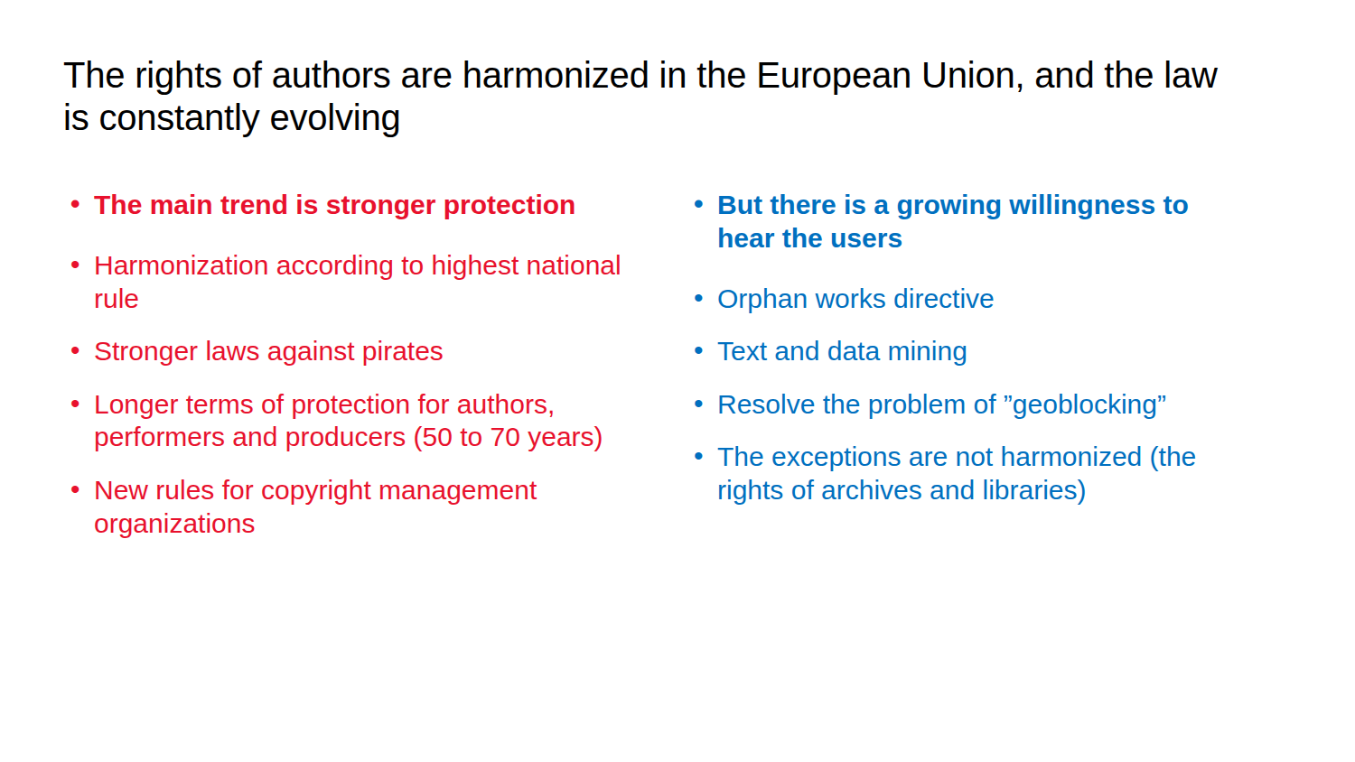The rights of authors are harmonized in the European Union, and the law is constantly evolving
The main trend is stronger protection
Harmonization according to highest national rule
Stronger laws against pirates
Longer terms of protection for authors, performers and producers (50 to 70 years)
New rules for copyright management organizations
But there is a growing willingness to hear the users
Orphan works directive
Text and data mining
Resolve the problem of ”geoblocking”
The exceptions are not harmonized (the rights of archives and libraries)